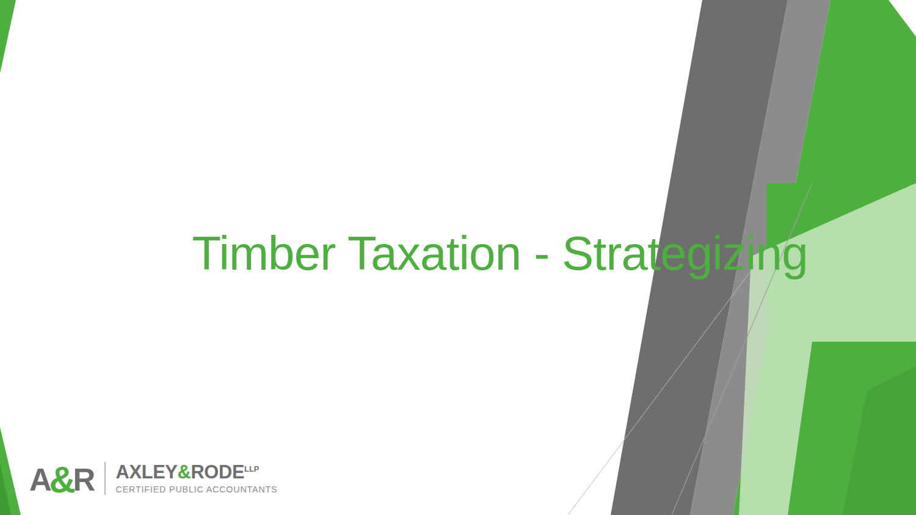Timber Taxation - Strategizing
A&R
AXLEY&RODELLP
CERTIFIED PUBLIC ACCOUNTANTS